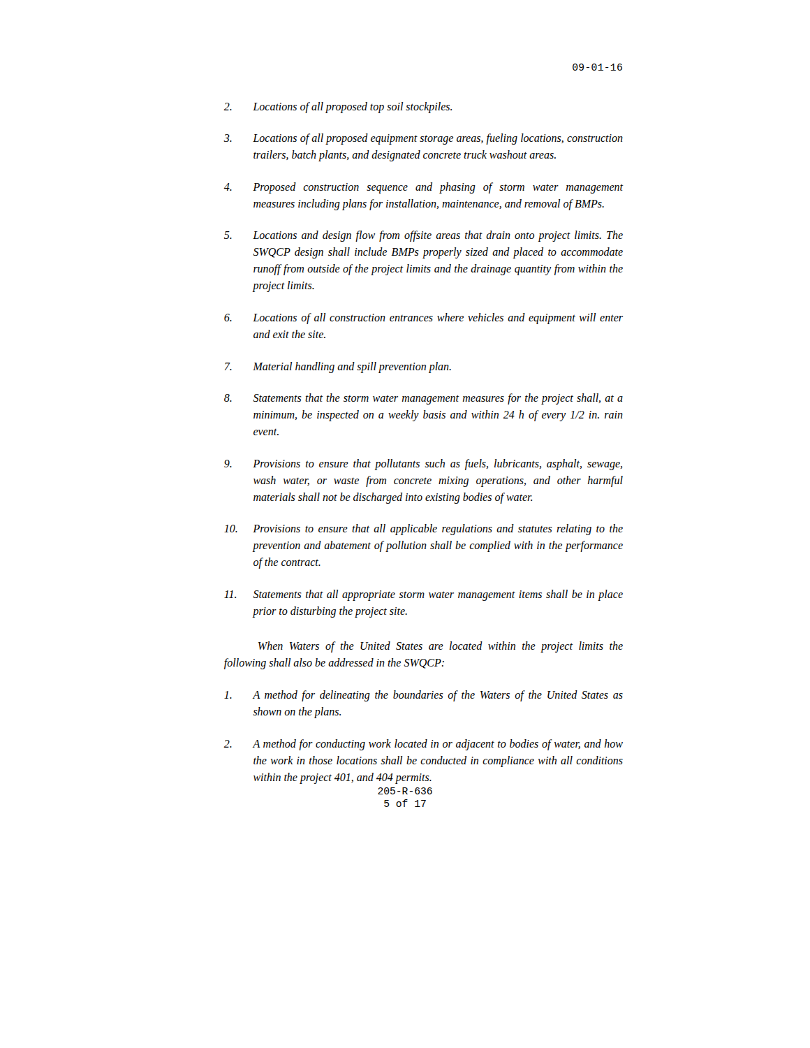09-01-16
2. Locations of all proposed top soil stockpiles.
3. Locations of all proposed equipment storage areas, fueling locations, construction trailers, batch plants, and designated concrete truck washout areas.
4. Proposed construction sequence and phasing of storm water management measures including plans for installation, maintenance, and removal of BMPs.
5. Locations and design flow from offsite areas that drain onto project limits. The SWQCP design shall include BMPs properly sized and placed to accommodate runoff from outside of the project limits and the drainage quantity from within the project limits.
6. Locations of all construction entrances where vehicles and equipment will enter and exit the site.
7. Material handling and spill prevention plan.
8. Statements that the storm water management measures for the project shall, at a minimum, be inspected on a weekly basis and within 24 h of every 1/2 in. rain event.
9. Provisions to ensure that pollutants such as fuels, lubricants, asphalt, sewage, wash water, or waste from concrete mixing operations, and other harmful materials shall not be discharged into existing bodies of water.
10. Provisions to ensure that all applicable regulations and statutes relating to the prevention and abatement of pollution shall be complied with in the performance of the contract.
11. Statements that all appropriate storm water management items shall be in place prior to disturbing the project site.
When Waters of the United States are located within the project limits the following shall also be addressed in the SWQCP:
1. A method for delineating the boundaries of the Waters of the United States as shown on the plans.
2. A method for conducting work located in or adjacent to bodies of water, and how the work in those locations shall be conducted in compliance with all conditions within the project 401, and 404 permits.
205-R-636
5 of 17